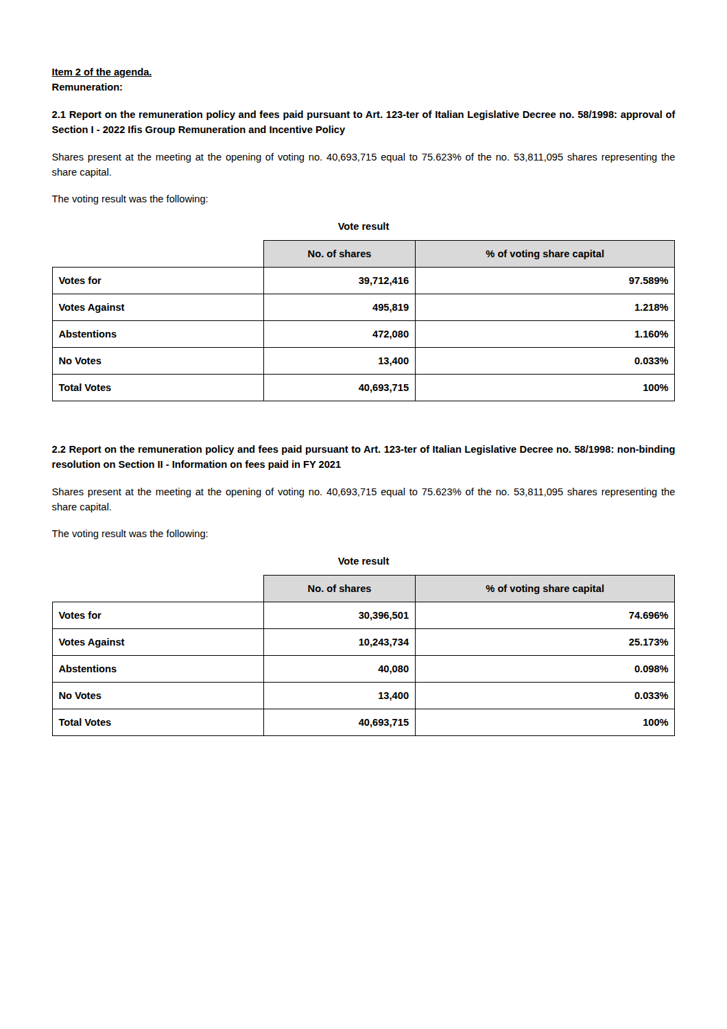Item 2 of the agenda.
Remuneration:
2.1 Report on the remuneration policy and fees paid pursuant to Art. 123-ter of Italian Legislative Decree no. 58/1998: approval of Section I - 2022 Ifis Group Remuneration and Incentive Policy
Shares present at the meeting at the opening of voting no. 40,693,715 equal to 75.623% of the no. 53,811,095 shares representing the share capital.
The voting result was the following:
Vote result
| | No. of shares | % of voting share capital |
| --- | --- | --- |
| Votes for | 39,712,416 | 97.589% |
| Votes Against | 495,819 | 1.218% |
| Abstentions | 472,080 | 1.160% |
| No Votes | 13,400 | 0.033% |
| Total Votes | 40,693,715 | 100% |
2.2 Report on the remuneration policy and fees paid pursuant to Art. 123-ter of Italian Legislative Decree no. 58/1998: non-binding resolution on Section II - Information on fees paid in FY 2021
Shares present at the meeting at the opening of voting no. 40,693,715 equal to 75.623% of the no. 53,811,095 shares representing the share capital.
The voting result was the following:
Vote result
| | No. of shares | % of voting share capital |
| --- | --- | --- |
| Votes for | 30,396,501 | 74.696% |
| Votes Against | 10,243,734 | 25.173% |
| Abstentions | 40,080 | 0.098% |
| No Votes | 13,400 | 0.033% |
| Total Votes | 40,693,715 | 100% |